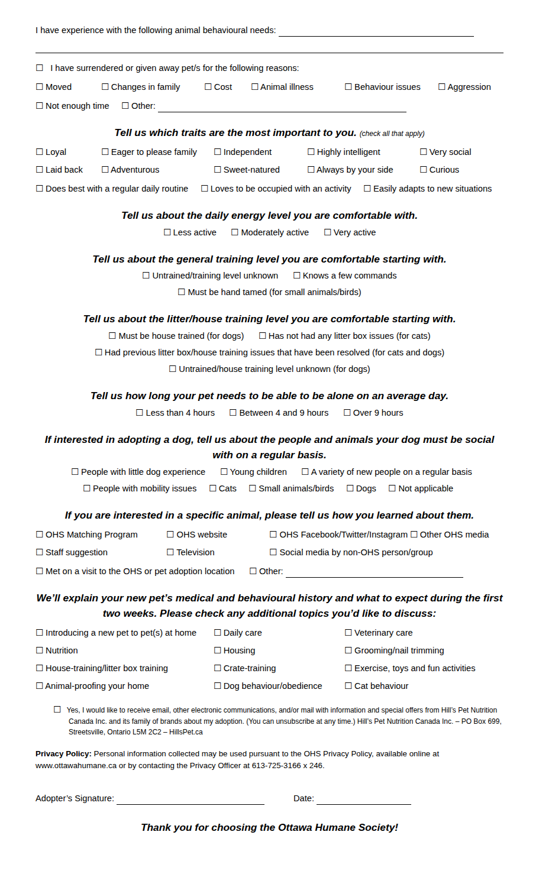I have experience with the following animal behavioural needs:
☐ I have surrendered or given away pet/s for the following reasons:
| ☐ Moved | ☐ Changes in family | ☐ Cost | ☐ Animal illness | ☐ Behaviour issues | ☐ Aggression |
☐ Not enough time ☐ Other:
Tell us which traits are the most important to you. (check all that apply)
| ☐ Loyal | ☐ Eager to please family | ☐ Independent | ☐ Highly intelligent | ☐ Very social |
| ☐ Laid back | ☐ Adventurous | ☐ Sweet-natured | ☐ Always by your side | ☐ Curious |
☐ Does best with a regular daily routine ☐ Loves to be occupied with an activity ☐ Easily adapts to new situations
Tell us about the daily energy level you are comfortable with.
☐ Less active ☐ Moderately active ☐ Very active
Tell us about the general training level you are comfortable starting with.
☐ Untrained/training level unknown ☐ Knows a few commands
☐ Must be hand tamed (for small animals/birds)
Tell us about the litter/house training level you are comfortable starting with.
☐ Must be house trained (for dogs) ☐ Has not had any litter box issues (for cats)
☐ Had previous litter box/house training issues that have been resolved (for cats and dogs)
☐ Untrained/house training level unknown (for dogs)
Tell us how long your pet needs to be able to be alone on an average day.
☐ Less than 4 hours ☐ Between 4 and 9 hours ☐ Over 9 hours
If interested in adopting a dog, tell us about the people and animals your dog must be social with on a regular basis.
☐ People with little dog experience ☐ Young children ☐ A variety of new people on a regular basis
☐ People with mobility issues ☐ Cats ☐ Small animals/birds ☐ Dogs ☐ Not applicable
If you are interested in a specific animal, please tell us how you learned about them.
| ☐ OHS Matching Program | ☐ OHS website | ☐ OHS Facebook/Twitter/Instagram | ☐ Other OHS media |
| ☐ Staff suggestion | ☐ Television | ☐ Social media by non-OHS person/group |
☐ Met on a visit to the OHS or pet adoption location ☐ Other:
We’ll explain your new pet’s medical and behavioural history and what to expect during the first two weeks. Please check any additional topics you’d like to discuss:
| ☐ Introducing a new pet to pet(s) at home | ☐ Daily care | ☐ Veterinary care |
| ☐ Nutrition | ☐ Housing | ☐ Grooming/nail trimming |
| ☐ House-training/litter box training | ☐ Crate-training | ☐ Exercise, toys and fun activities |
| ☐ Animal-proofing your home | ☐ Dog behaviour/obedience | ☐ Cat behaviour |
☐ Yes, I would like to receive email, other electronic communications, and/or mail with information and special offers from Hill’s Pet Nutrition Canada Inc. and its family of brands about my adoption. (You can unsubscribe at any time.) Hill’s Pet Nutrition Canada Inc. – PO Box 699, Streetsville, Ontario L5M 2C2 – HillsPet.ca
Privacy Policy: Personal information collected may be used pursuant to the OHS Privacy Policy, available online at www.ottawahumane.ca or by contacting the Privacy Officer at 613-725-3166 x 246.
Adopter’s Signature: Date:
Thank you for choosing the Ottawa Humane Society!